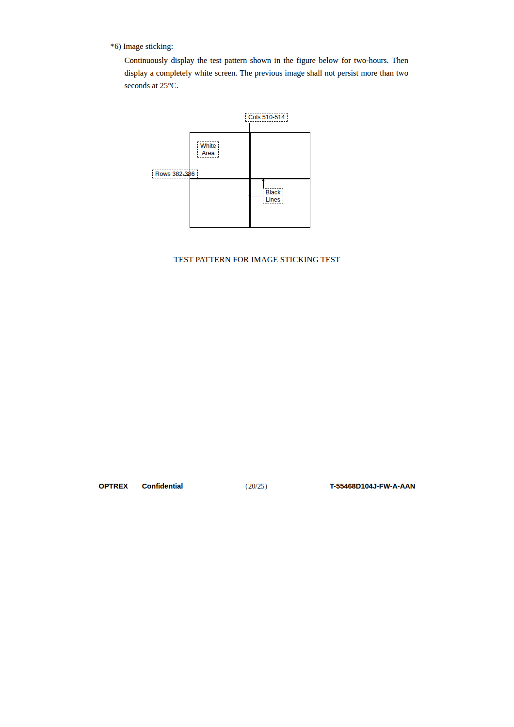*6) Image sticking:
Continuously display the test pattern shown in the figure below for two-hours. Then display a completely white screen. The previous image shall not persist more than two seconds at 25°C.
Cols 510-514
Rows 382-386
White
Area
Black
Lines
TEST PATTERN FOR IMAGE STICKING TEST
OPTREXConfidential
（20/25）
T-55468D104J-FW-A-AAN